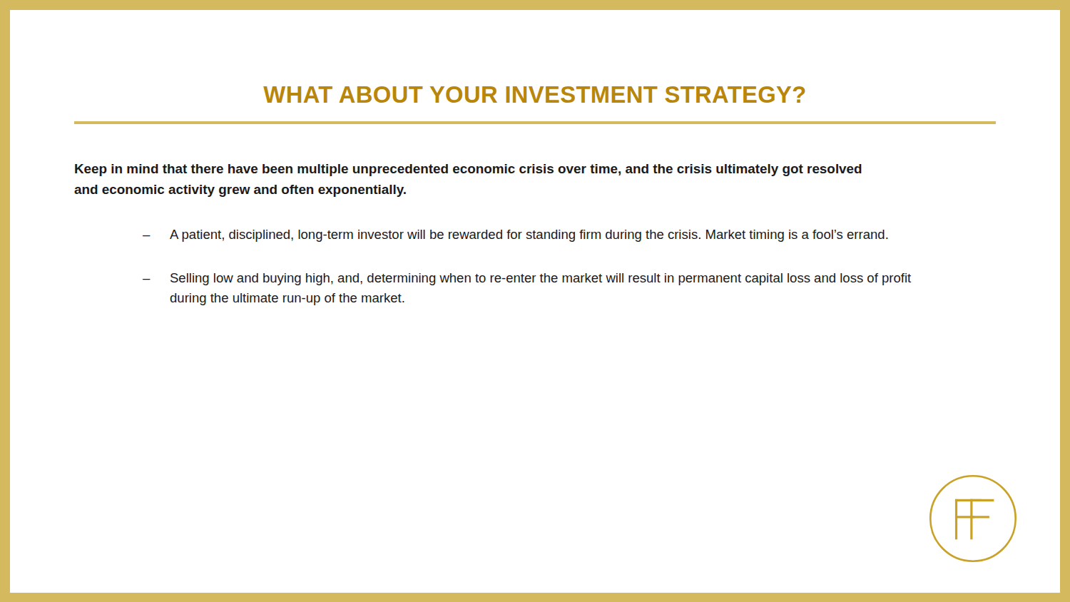WHAT ABOUT YOUR INVESTMENT STRATEGY?
Keep in mind that there have been multiple unprecedented economic crisis over time, and the crisis ultimately got resolved and economic activity grew and often exponentially.
A patient, disciplined, long-term investor will be rewarded for standing firm during the crisis. Market timing is a fool’s errand.
Selling low and buying high, and, determining when to re-enter the market will result in permanent capital loss and loss of profit during the ultimate run-up of the market.